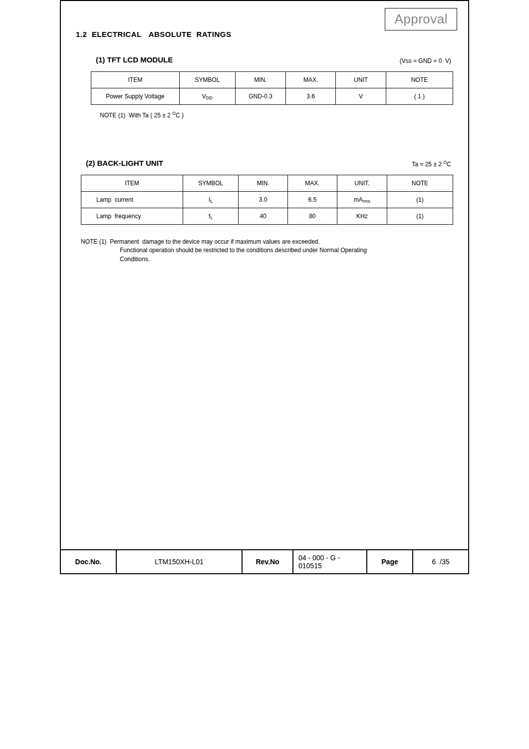Approval
1.2 ELECTRICAL ABSOLUTE RATINGS
(1) TFT LCD MODULE (Vss = GND = 0 V)
| ITEM | SYMBOL | MIN. | MAX. | UNIT | NOTE |
| --- | --- | --- | --- | --- | --- |
| Power Supply Voltage | V DD | GND-0.3 | 3.6 | V | ( 1 ) |
NOTE (1) With Ta ( 25 ± 2 OC )
(2) BACK-LIGHT UNIT Ta = 25 ± 2 OC
| ITEM | SYMBOL | MIN. | MAX. | UNIT. | NOTE |
| --- | --- | --- | --- | --- | --- |
| Lamp current | I L | 3.0 | 6.5 | mA rms | (1) |
| Lamp frequency | f L | 40 | 80 | KHz | (1) |
NOTE (1) Permanent damage to the device may occur if maximum values are exceeded. Functional operation should be restricted to the conditions described under Normal Operating Conditions.
Doc.No.
LTM150XH-L01
Rev.No
04 - 000 - G - 010515
Page
6 /35